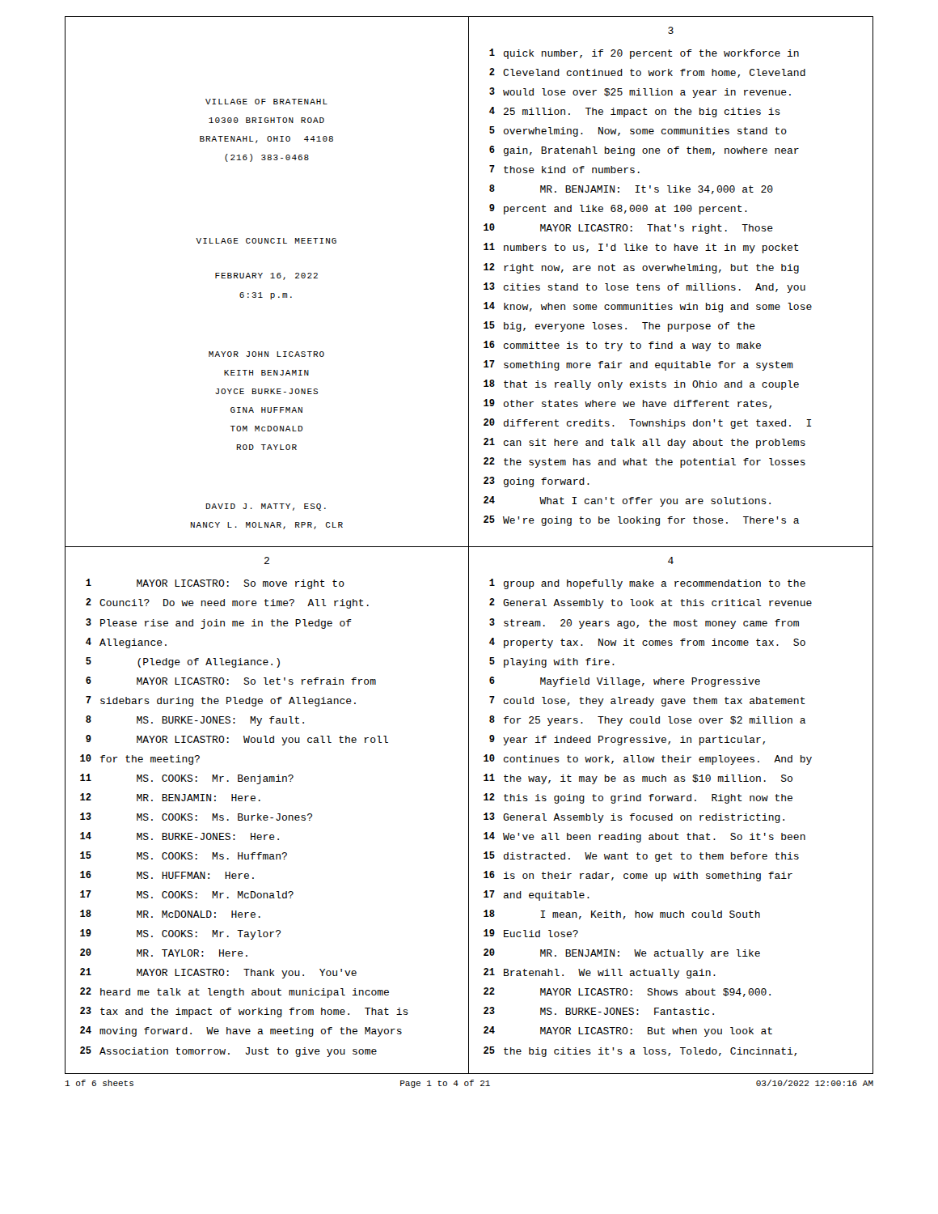VILLAGE OF BRATENAHL
10300 BRIGHTON ROAD
BRATENAHL, OHIO 44108
(216) 383-0468
VILLAGE COUNCIL MEETING
FEBRUARY 16, 2022
6:31 p.m.
MAYOR JOHN LICASTRO
KEITH BENJAMIN
JOYCE BURKE-JONES
GINA HUFFMAN
TOM McDONALD
ROD TAYLOR
DAVID J. MATTY, ESQ.
NANCY L. MOLNAR, RPR, CLR
3
quick number, if 20 percent of the workforce in
Cleveland continued to work from home, Cleveland
would lose over $25 million a year in revenue.
25 million. The impact on the big cities is
overwhelming. Now, some communities stand to
gain, Bratenahl being one of them, nowhere near
those kind of numbers.
MR. BENJAMIN: It's like 34,000 at 20
percent and like 68,000 at 100 percent.
MAYOR LICASTRO: That's right. Those
numbers to us, I'd like to have it in my pocket
right now, are not as overwhelming, but the big
cities stand to lose tens of millions. And, you
know, when some communities win big and some lose
big, everyone loses. The purpose of the
committee is to try to find a way to make
something more fair and equitable for a system
that is really only exists in Ohio and a couple
other states where we have different rates,
different credits. Townships don't get taxed. I
can sit here and talk all day about the problems
the system has and what the potential for losses
going forward.
What I can't offer you are solutions.
We're going to be looking for those. There's a
2
MAYOR LICASTRO: So move right to
Council? Do we need more time? All right.
Please rise and join me in the Pledge of
Allegiance.
(Pledge of Allegiance.)
MAYOR LICASTRO: So let's refrain from
sidebars during the Pledge of Allegiance.
MS. BURKE-JONES: My fault.
MAYOR LICASTRO: Would you call the roll
for the meeting?
MS. COOKS: Mr. Benjamin?
MR. BENJAMIN: Here.
MS. COOKS: Ms. Burke-Jones?
MS. BURKE-JONES: Here.
MS. COOKS: Ms. Huffman?
MS. HUFFMAN: Here.
MS. COOKS: Mr. McDonald?
MR. McDONALD: Here.
MS. COOKS: Mr. Taylor?
MR. TAYLOR: Here.
MAYOR LICASTRO: Thank you. You've
heard me talk at length about municipal income
tax and the impact of working from home. That is
moving forward. We have a meeting of the Mayors
Association tomorrow. Just to give you some
4
group and hopefully make a recommendation to the
General Assembly to look at this critical revenue
stream. 20 years ago, the most money came from
property tax. Now it comes from income tax. So
playing with fire.
Mayfield Village, where Progressive
could lose, they already gave them tax abatement
for 25 years. They could lose over $2 million a
year if indeed Progressive, in particular,
continues to work, allow their employees. And by
the way, it may be as much as $10 million. So
this is going to grind forward. Right now the
General Assembly is focused on redistricting.
We've all been reading about that. So it's been
distracted. We want to get to them before this
is on their radar, come up with something fair
and equitable.
I mean, Keith, how much could South
Euclid lose?
MR. BENJAMIN: We actually are like
Bratenahl. We will actually gain.
MAYOR LICASTRO: Shows about $94,000.
MS. BURKE-JONES: Fantastic.
MAYOR LICASTRO: But when you look at
the big cities it's a loss, Toledo, Cincinnati,
1 of 6 sheets Page 1 to 4 of 21 03/10/2022 12:00:16 AM